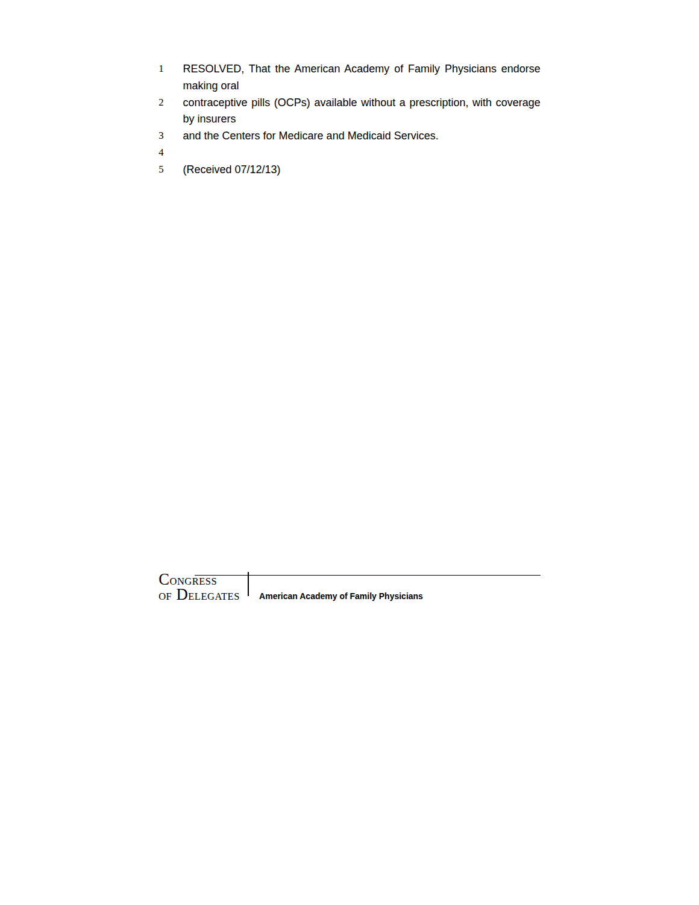1
RESOLVED, That the American Academy of Family Physicians endorse making oral
2
contraceptive pills (OCPs) available without a prescription, with coverage by insurers
3
and the Centers for Medicare and Medicaid Services.
4
5
(Received 07/12/13)
CONGRESS
OF DELEGATES
American Academy of Family Physicians